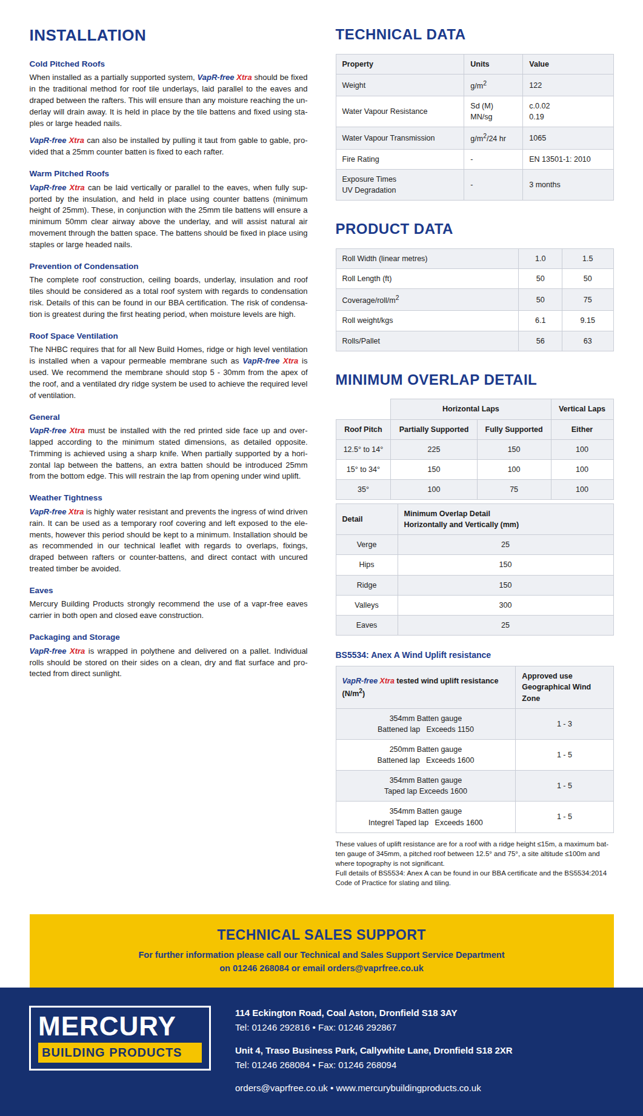Installation
Cold Pitched Roofs
When installed as a partially supported system, VapR-free Xtra should be fixed in the traditional method for roof tile underlays, laid parallel to the eaves and draped between the rafters. This will ensure than any moisture reaching the underlay will drain away. It is held in place by the tile battens and fixed using staples or large headed nails.
VapR-free Xtra can also be installed by pulling it taut from gable to gable, provided that a 25mm counter batten is fixed to each rafter.
Warm Pitched Roofs
VapR-free Xtra can be laid vertically or parallel to the eaves, when fully supported by the insulation, and held in place using counter battens (minimum height of 25mm). These, in conjunction with the 25mm tile battens will ensure a minimum 50mm clear airway above the underlay, and will assist natural air movement through the batten space. The battens should be fixed in place using staples or large headed nails.
Prevention of Condensation
The complete roof construction, ceiling boards, underlay, insulation and roof tiles should be considered as a total roof system with regards to condensation risk. Details of this can be found in our BBA certification. The risk of condensation is greatest during the first heating period, when moisture levels are high.
Roof Space Ventilation
The NHBC requires that for all New Build Homes, ridge or high level ventilation is installed when a vapour permeable membrane such as VapR-free Xtra is used. We recommend the membrane should stop 5 - 30mm from the apex of the roof, and a ventilated dry ridge system be used to achieve the required level of ventilation.
General
VapR-free Xtra must be installed with the red printed side face up and overlapped according to the minimum stated dimensions, as detailed opposite. Trimming is achieved using a sharp knife. When partially supported by a horizontal lap between the battens, an extra batten should be introduced 25mm from the bottom edge. This will restrain the lap from opening under wind uplift.
Weather Tightness
VapR-free Xtra is highly water resistant and prevents the ingress of wind driven rain. It can be used as a temporary roof covering and left exposed to the elements, however this period should be kept to a minimum. Installation should be as recommended in our technical leaflet with regards to overlaps, fixings, draped between rafters or counter-battens, and direct contact with uncured treated timber be avoided.
Eaves
Mercury Building Products strongly recommend the use of a vapr-free eaves carrier in both open and closed eave construction.
Packaging and Storage
VapR-free Xtra is wrapped in polythene and delivered on a pallet. Individual rolls should be stored on their sides on a clean, dry and flat surface and protected from direct sunlight.
Technical Data
| Property | Units | Value |
| --- | --- | --- |
| Weight | g/m 2 | 122 |
| Water Vapour Resistance | Sd (M) MN/sg | c.0.02 0.19 |
| Water Vapour Transmission | g/m 2 /24 hr | 1065 |
| Fire Rating | - | EN 13501-1: 2010 |
| Exposure Times UV Degradation | - | 3 months |
Product Data
| Roll Width (linear metres) | 1.0 | 1.5 |
| Roll Length (ft) | 50 | 50 |
| Coverage/roll/m 2 | 50 | 75 |
| Roll weight/kgs | 6.1 | 9.15 |
| Rolls/Pallet | 56 | 63 |
Minimum Overlap Detail
| | Horizontal Laps | Vertical Laps |
| --- | --- | --- |
| Roof Pitch | Partially Supported | Fully Supported | Either |
| 12.5° to 14° | 225 | 150 | 100 |
| 15° to 34° | 150 | 100 | 100 |
| 35° | 100 | 75 | 100 |
| Detail | Minimum Overlap Detail Horizontally and Vertically (mm) |
| --- | --- |
| Verge | 25 |
| Hips | 150 |
| Ridge | 150 |
| Valleys | 300 |
| Eaves | 25 |
BS5534: Anex A Wind Uplift resistance
| VapR-free Xtra tested wind uplift resistance (N/m 2 ) | Approved use Geographical Wind Zone |
| --- | --- |
| 354mm Batten gauge Battened lap Exceeds 1150 | 1 - 3 |
| 250mm Batten gauge Battened lap Exceeds 1600 | 1 - 5 |
| 354mm Batten gauge Taped lap Exceeds 1600 | 1 - 5 |
| 354mm Batten gauge Integrel Taped lap Exceeds 1600 | 1 - 5 |
These values of uplift resistance are for a roof with a ridge height ≤15m, a maximum batten gauge of 345mm, a pitched roof between 12.5° and 75°, a site altitude ≤100m and where topography is not significant.
Full details of BS5534: Anex A can be found in our BBA certificate and the BS5534:2014 Code of Practice for slating and tiling.
Technical Sales Support
For further information please call our Technical and Sales Support Service Department
on 01246 268084 or email orders@vaprfree.co.uk
MERCURY
BUILDING PRODUCTS
114 Eckington Road, Coal Aston, Dronfield S18 3AY
Tel: 01246 292816 • Fax: 01246 292867
Unit 4, Traso Business Park, Callywhite Lane, Dronfield S18 2XR
Tel: 01246 268084 • Fax: 01246 268094
orders@vaprfree.co.uk • www.mercurybuildingproducts.co.uk